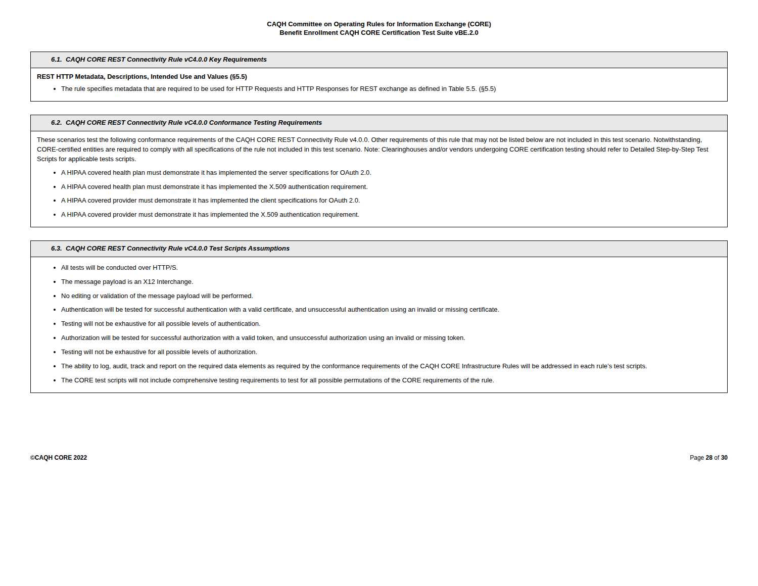CAQH Committee on Operating Rules for Information Exchange (CORE)
Benefit Enrollment CAQH CORE Certification Test Suite vBE.2.0
6.1. CAQH CORE REST Connectivity Rule vC4.0.0 Key Requirements
REST HTTP Metadata, Descriptions, Intended Use and Values (§5.5)
The rule specifies metadata that are required to be used for HTTP Requests and HTTP Responses for REST exchange as defined in Table 5.5. (§5.5)
6.2. CAQH CORE REST Connectivity Rule vC4.0.0 Conformance Testing Requirements
These scenarios test the following conformance requirements of the CAQH CORE REST Connectivity Rule v4.0.0. Other requirements of this rule that may not be listed below are not included in this test scenario. Notwithstanding, CORE-certified entities are required to comply with all specifications of the rule not included in this test scenario. Note: Clearinghouses and/or vendors undergoing CORE certification testing should refer to Detailed Step-by-Step Test Scripts for applicable tests scripts.
A HIPAA covered health plan must demonstrate it has implemented the server specifications for OAuth 2.0.
A HIPAA covered health plan must demonstrate it has implemented the X.509 authentication requirement.
A HIPAA covered provider must demonstrate it has implemented the client specifications for OAuth 2.0.
A HIPAA covered provider must demonstrate it has implemented the X.509 authentication requirement.
6.3. CAQH CORE REST Connectivity Rule vC4.0.0 Test Scripts Assumptions
All tests will be conducted over HTTP/S.
The message payload is an X12 Interchange.
No editing or validation of the message payload will be performed.
Authentication will be tested for successful authentication with a valid certificate, and unsuccessful authentication using an invalid or missing certificate.
Testing will not be exhaustive for all possible levels of authentication.
Authorization will be tested for successful authorization with a valid token, and unsuccessful authorization using an invalid or missing token.
Testing will not be exhaustive for all possible levels of authorization.
The ability to log, audit, track and report on the required data elements as required by the conformance requirements of the CAQH CORE Infrastructure Rules will be addressed in each rule’s test scripts.
The CORE test scripts will not include comprehensive testing requirements to test for all possible permutations of the CORE requirements of the rule.
©CAQH CORE 2022
Page 28 of 30